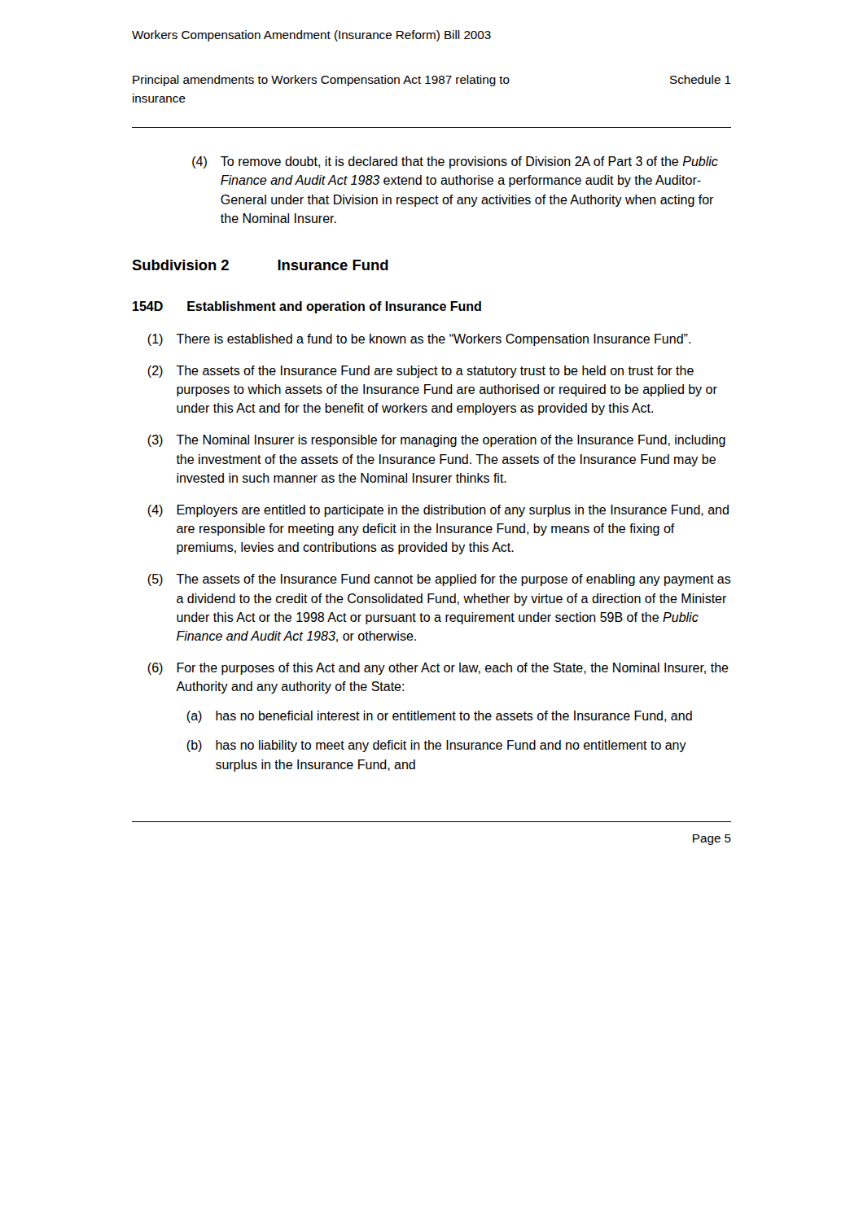Workers Compensation Amendment (Insurance Reform) Bill 2003
Principal amendments to Workers Compensation Act 1987 relating to insurance
Schedule 1
(4) To remove doubt, it is declared that the provisions of Division 2A of Part 3 of the Public Finance and Audit Act 1983 extend to authorise a performance audit by the Auditor-General under that Division in respect of any activities of the Authority when acting for the Nominal Insurer.
Subdivision 2 Insurance Fund
154D Establishment and operation of Insurance Fund
(1) There is established a fund to be known as the “Workers Compensation Insurance Fund”.
(2) The assets of the Insurance Fund are subject to a statutory trust to be held on trust for the purposes to which assets of the Insurance Fund are authorised or required to be applied by or under this Act and for the benefit of workers and employers as provided by this Act.
(3) The Nominal Insurer is responsible for managing the operation of the Insurance Fund, including the investment of the assets of the Insurance Fund. The assets of the Insurance Fund may be invested in such manner as the Nominal Insurer thinks fit.
(4) Employers are entitled to participate in the distribution of any surplus in the Insurance Fund, and are responsible for meeting any deficit in the Insurance Fund, by means of the fixing of premiums, levies and contributions as provided by this Act.
(5) The assets of the Insurance Fund cannot be applied for the purpose of enabling any payment as a dividend to the credit of the Consolidated Fund, whether by virtue of a direction of the Minister under this Act or the 1998 Act or pursuant to a requirement under section 59B of the Public Finance and Audit Act 1983, or otherwise.
(6) For the purposes of this Act and any other Act or law, each of the State, the Nominal Insurer, the Authority and any authority of the State:
(a) has no beneficial interest in or entitlement to the assets of the Insurance Fund, and
(b) has no liability to meet any deficit in the Insurance Fund and no entitlement to any surplus in the Insurance Fund, and
Page 5